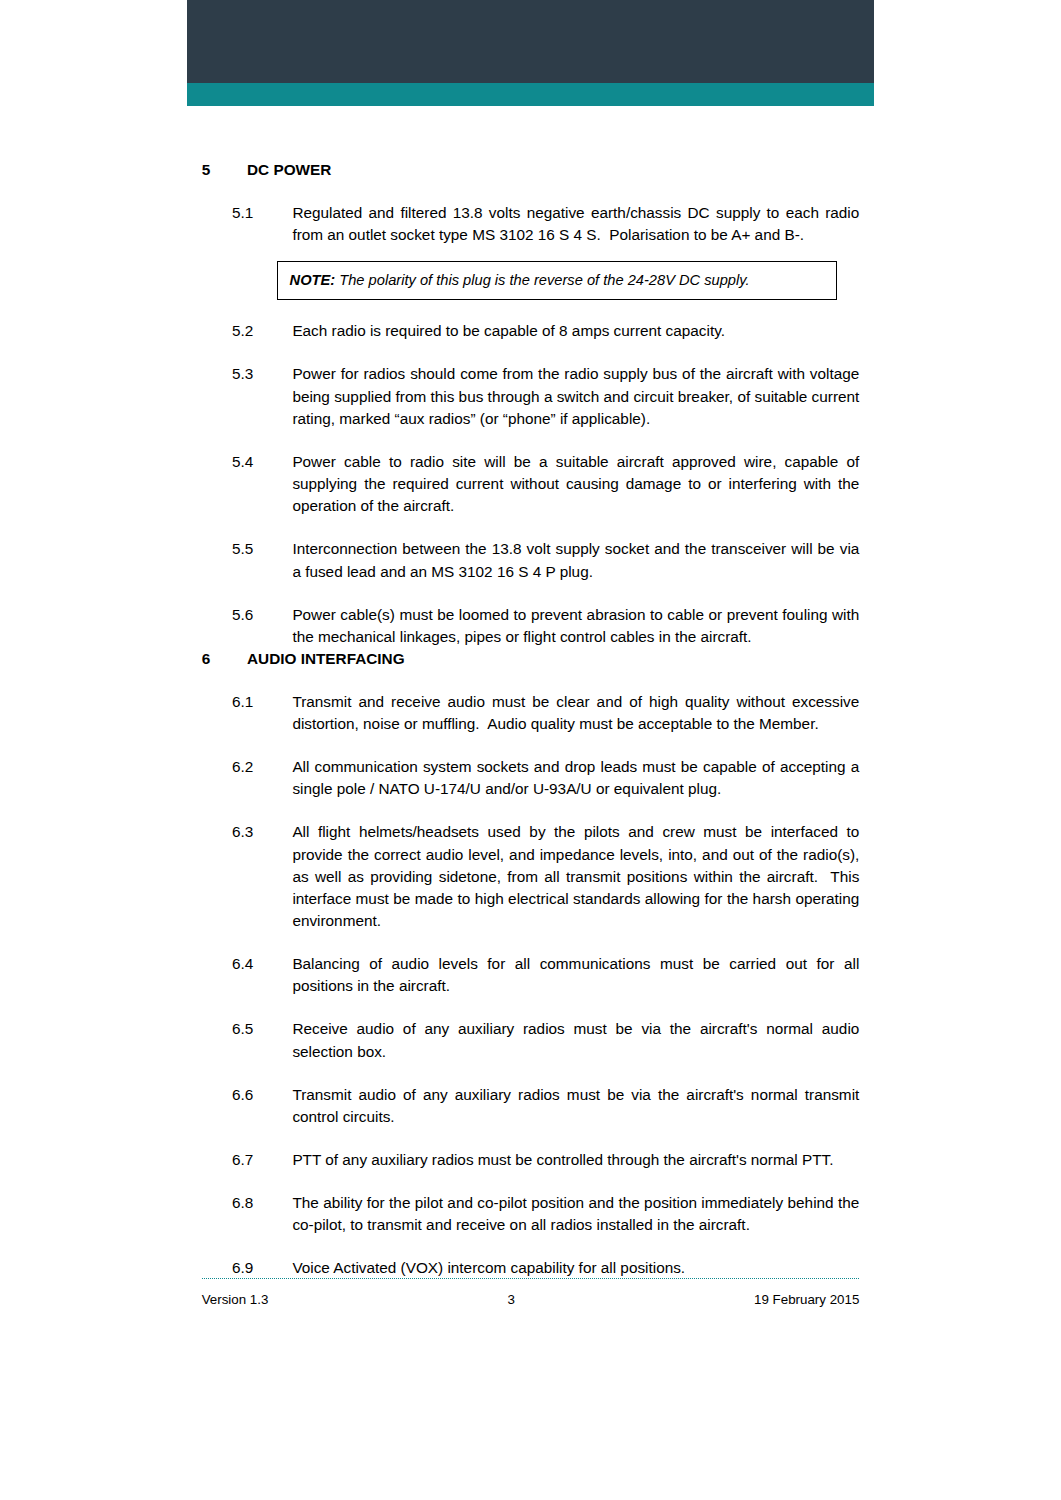5 DC POWER
5.1 Regulated and filtered 13.8 volts negative earth/chassis DC supply to each radio from an outlet socket type MS 3102 16 S 4 S. Polarisation to be A+ and B-.
NOTE: The polarity of this plug is the reverse of the 24-28V DC supply.
5.2 Each radio is required to be capable of 8 amps current capacity.
5.3 Power for radios should come from the radio supply bus of the aircraft with voltage being supplied from this bus through a switch and circuit breaker, of suitable current rating, marked “aux radios” (or “phone” if applicable).
5.4 Power cable to radio site will be a suitable aircraft approved wire, capable of supplying the required current without causing damage to or interfering with the operation of the aircraft.
5.5 Interconnection between the 13.8 volt supply socket and the transceiver will be via a fused lead and an MS 3102 16 S 4 P plug.
5.6 Power cable(s) must be loomed to prevent abrasion to cable or prevent fouling with the mechanical linkages, pipes or flight control cables in the aircraft.
6 AUDIO INTERFACING
6.1 Transmit and receive audio must be clear and of high quality without excessive distortion, noise or muffling. Audio quality must be acceptable to the Member.
6.2 All communication system sockets and drop leads must be capable of accepting a single pole / NATO U-174/U and/or U-93A/U or equivalent plug.
6.3 All flight helmets/headsets used by the pilots and crew must be interfaced to provide the correct audio level, and impedance levels, into, and out of the radio(s), as well as providing sidetone, from all transmit positions within the aircraft. This interface must be made to high electrical standards allowing for the harsh operating environment.
6.4 Balancing of audio levels for all communications must be carried out for all positions in the aircraft.
6.5 Receive audio of any auxiliary radios must be via the aircraft's normal audio selection box.
6.6 Transmit audio of any auxiliary radios must be via the aircraft's normal transmit control circuits.
6.7 PTT of any auxiliary radios must be controlled through the aircraft's normal PTT.
6.8 The ability for the pilot and co-pilot position and the position immediately behind the co-pilot, to transmit and receive on all radios installed in the aircraft.
6.9 Voice Activated (VOX) intercom capability for all positions.
Version 1.3 3 19 February 2015